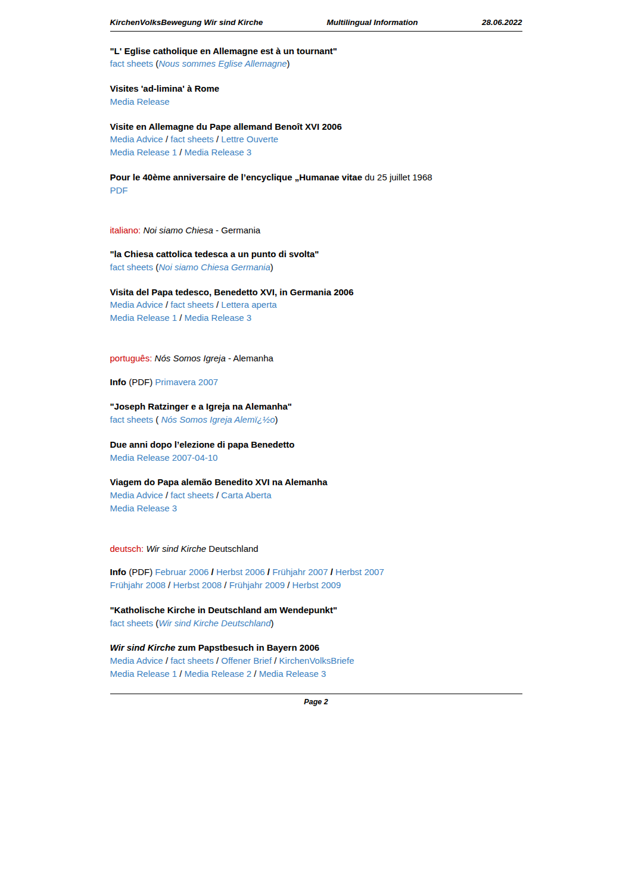KirchenVolksBewegung Wir sind Kirche Multilingual Information 28.06.2022
"L' Eglise catholique en Allemagne est à un tournant"
fact sheets (Nous sommes Eglise Allemagne)
Visites 'ad-limina' à Rome
Media Release
Visite en Allemagne du Pape allemand Benoît XVI 2006
Media Advice / fact sheets / Lettre Ouverte
Media Release 1 / Media Release 3
Pour le 40ème anniversaire de l’encyclique „Humanae vitae du 25 juillet 1968
PDF
italiano: Noi siamo Chiesa - Germania
"la Chiesa cattolica tedesca a un punto di svolta"
fact sheets (Noi siamo Chiesa Germania)
Visita del Papa tedesco, Benedetto XVI, in Germania 2006
Media Advice / fact sheets / Lettera aperta
Media Release 1 / Media Release 3
português: Nós Somos Igreja - Alemanha
Info (PDF) Primavera 2007
"Joseph Ratzinger e a Igreja na Alemanha"
fact sheets ( Nós Somos Igreja Alemï¿½o)
Due anni dopo l’elezione di papa Benedetto
Media Release 2007-04-10
Viagem do Papa alemão Benedito XVI na Alemanha
Media Advice / fact sheets / Carta Aberta
Media Release 3
deutsch: Wir sind Kirche Deutschland
Info (PDF) Februar 2006 / Herbst 2006 / Frühjahr 2007 / Herbst 2007
Frühjahr 2008 / Herbst 2008 / Frühjahr 2009 / Herbst 2009
"Katholische Kirche in Deutschland am Wendepunkt"
fact sheets (Wir sind Kirche Deutschland)
Wir sind Kirche zum Papstbesuch in Bayern 2006
Media Advice / fact sheets / Offener Brief / KirchenVolksBriefe
Media Release 1 / Media Release 2 / Media Release 3
Page 2